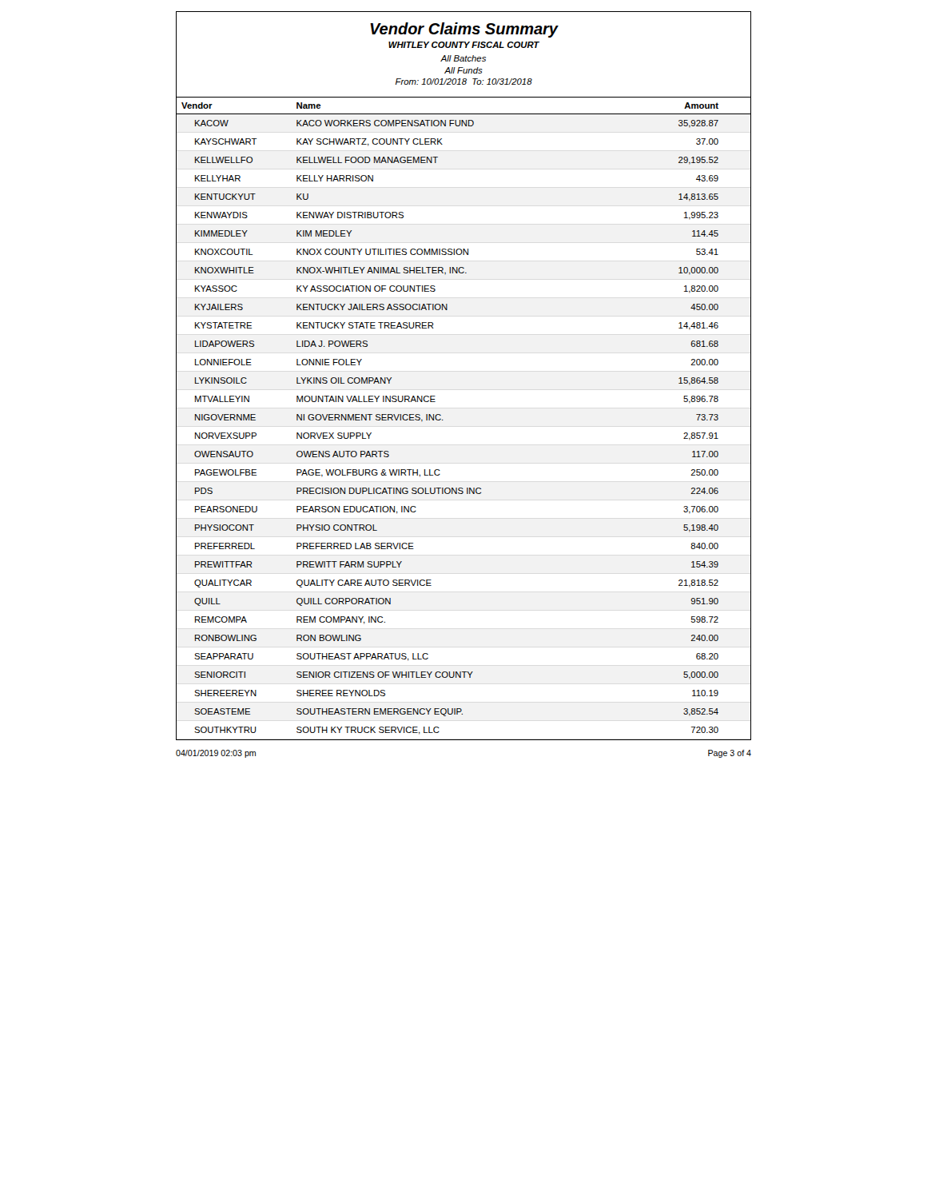Vendor Claims Summary
WHITLEY COUNTY FISCAL COURT
All Batches
All Funds
From: 10/01/2018 To: 10/31/2018
| Vendor | Name | Amount |
| --- | --- | --- |
| KACOW | KACO WORKERS COMPENSATION FUND | 35,928.87 |
| KAYSCHWART | KAY SCHWARTZ, COUNTY CLERK | 37.00 |
| KELLWELLFO | KELLWELL FOOD MANAGEMENT | 29,195.52 |
| KELLYHAR | KELLY HARRISON | 43.69 |
| KENTUCKYUT | KU | 14,813.65 |
| KENWAYDIS | KENWAY DISTRIBUTORS | 1,995.23 |
| KIMMEDLEY | KIM MEDLEY | 114.45 |
| KNOXCOUTIL | KNOX COUNTY UTILITIES COMMISSION | 53.41 |
| KNOXWHITLE | KNOX-WHITLEY ANIMAL SHELTER, INC. | 10,000.00 |
| KYASSOC | KY ASSOCIATION OF COUNTIES | 1,820.00 |
| KYJAILERS | KENTUCKY JAILERS ASSOCIATION | 450.00 |
| KYSTATETRE | KENTUCKY STATE TREASURER | 14,481.46 |
| LIDAPOWERS | LIDA J. POWERS | 681.68 |
| LONNIEFOLE | LONNIE FOLEY | 200.00 |
| LYKINSOILC | LYKINS OIL COMPANY | 15,864.58 |
| MTVALLEYIN | MOUNTAIN VALLEY INSURANCE | 5,896.78 |
| NIGOVERNME | NI GOVERNMENT SERVICES, INC. | 73.73 |
| NORVEXSUPP | NORVEX SUPPLY | 2,857.91 |
| OWENSAUTO | OWENS AUTO PARTS | 117.00 |
| PAGEWOLFBE | PAGE, WOLFBURG & WIRTH, LLC | 250.00 |
| PDS | PRECISION DUPLICATING SOLUTIONS INC | 224.06 |
| PEARSONEDU | PEARSON EDUCATION, INC | 3,706.00 |
| PHYSIOCONT | PHYSIO CONTROL | 5,198.40 |
| PREFERREDL | PREFERRED LAB SERVICE | 840.00 |
| PREWITTFAR | PREWITT FARM SUPPLY | 154.39 |
| QUALITYCAR | QUALITY CARE AUTO SERVICE | 21,818.52 |
| QUILL | QUILL CORPORATION | 951.90 |
| REMCOMPA | REM COMPANY, INC. | 598.72 |
| RONBOWLING | RON BOWLING | 240.00 |
| SEAPPARATU | SOUTHEAST APPARATUS, LLC | 68.20 |
| SENIORCITI | SENIOR CITIZENS OF WHITLEY COUNTY | 5,000.00 |
| SHEREEREYN | SHEREE REYNOLDS | 110.19 |
| SOEASTEME | SOUTHEASTERN EMERGENCY EQUIP. | 3,852.54 |
| SOUTHKYTRU | SOUTH KY TRUCK SERVICE, LLC | 720.30 |
04/01/2019 02:03 pm Page 3 of 4